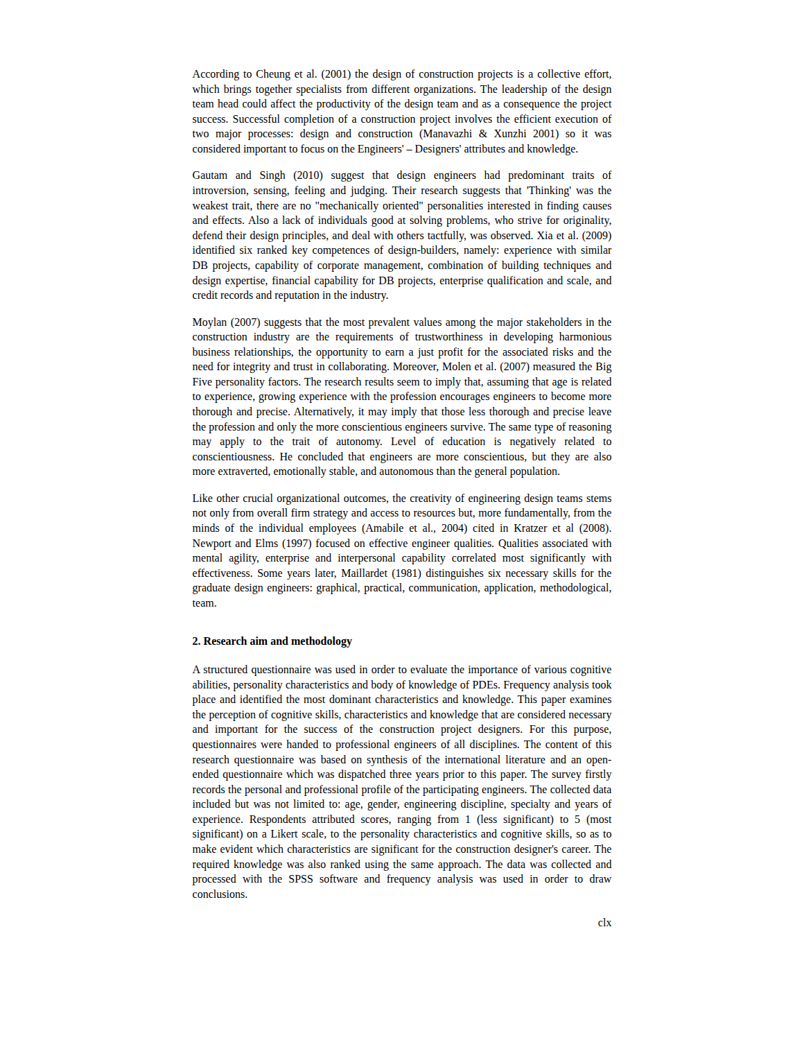According to Cheung et al. (2001) the design of construction projects is a collective effort, which brings together specialists from different organizations. The leadership of the design team head could affect the productivity of the design team and as a consequence the project success. Successful completion of a construction project involves the efficient execution of two major processes: design and construction (Manavazhi & Xunzhi 2001) so it was considered important to focus on the Engineers' – Designers' attributes and knowledge.
Gautam and Singh (2010) suggest that design engineers had predominant traits of introversion, sensing, feeling and judging. Their research suggests that 'Thinking' was the weakest trait, there are no "mechanically oriented" personalities interested in finding causes and effects. Also a lack of individuals good at solving problems, who strive for originality, defend their design principles, and deal with others tactfully, was observed. Xia et al. (2009) identified six ranked key competences of design-builders, namely: experience with similar DB projects, capability of corporate management, combination of building techniques and design expertise, financial capability for DB projects, enterprise qualification and scale, and credit records and reputation in the industry.
Moylan (2007) suggests that the most prevalent values among the major stakeholders in the construction industry are the requirements of trustworthiness in developing harmonious business relationships, the opportunity to earn a just profit for the associated risks and the need for integrity and trust in collaborating. Moreover, Molen et al. (2007) measured the Big Five personality factors. The research results seem to imply that, assuming that age is related to experience, growing experience with the profession encourages engineers to become more thorough and precise. Alternatively, it may imply that those less thorough and precise leave the profession and only the more conscientious engineers survive. The same type of reasoning may apply to the trait of autonomy. Level of education is negatively related to conscientiousness. He concluded that engineers are more conscientious, but they are also more extraverted, emotionally stable, and autonomous than the general population.
Like other crucial organizational outcomes, the creativity of engineering design teams stems not only from overall firm strategy and access to resources but, more fundamentally, from the minds of the individual employees (Amabile et al., 2004) cited in Kratzer et al (2008). Newport and Elms (1997) focused on effective engineer qualities. Qualities associated with mental agility, enterprise and interpersonal capability correlated most significantly with effectiveness. Some years later, Maillardet (1981) distinguishes six necessary skills for the graduate design engineers: graphical, practical, communication, application, methodological, team.
2. Research aim and methodology
A structured questionnaire was used in order to evaluate the importance of various cognitive abilities, personality characteristics and body of knowledge of PDEs. Frequency analysis took place and identified the most dominant characteristics and knowledge. This paper examines the perception of cognitive skills, characteristics and knowledge that are considered necessary and important for the success of the construction project designers. For this purpose, questionnaires were handed to professional engineers of all disciplines. The content of this research questionnaire was based on synthesis of the international literature and an open-ended questionnaire which was dispatched three years prior to this paper. The survey firstly records the personal and professional profile of the participating engineers. The collected data included but was not limited to: age, gender, engineering discipline, specialty and years of experience. Respondents attributed scores, ranging from 1 (less significant) to 5 (most significant) on a Likert scale, to the personality characteristics and cognitive skills, so as to make evident which characteristics are significant for the construction designer's career. The required knowledge was also ranked using the same approach. The data was collected and processed with the SPSS software and frequency analysis was used in order to draw conclusions.
clx